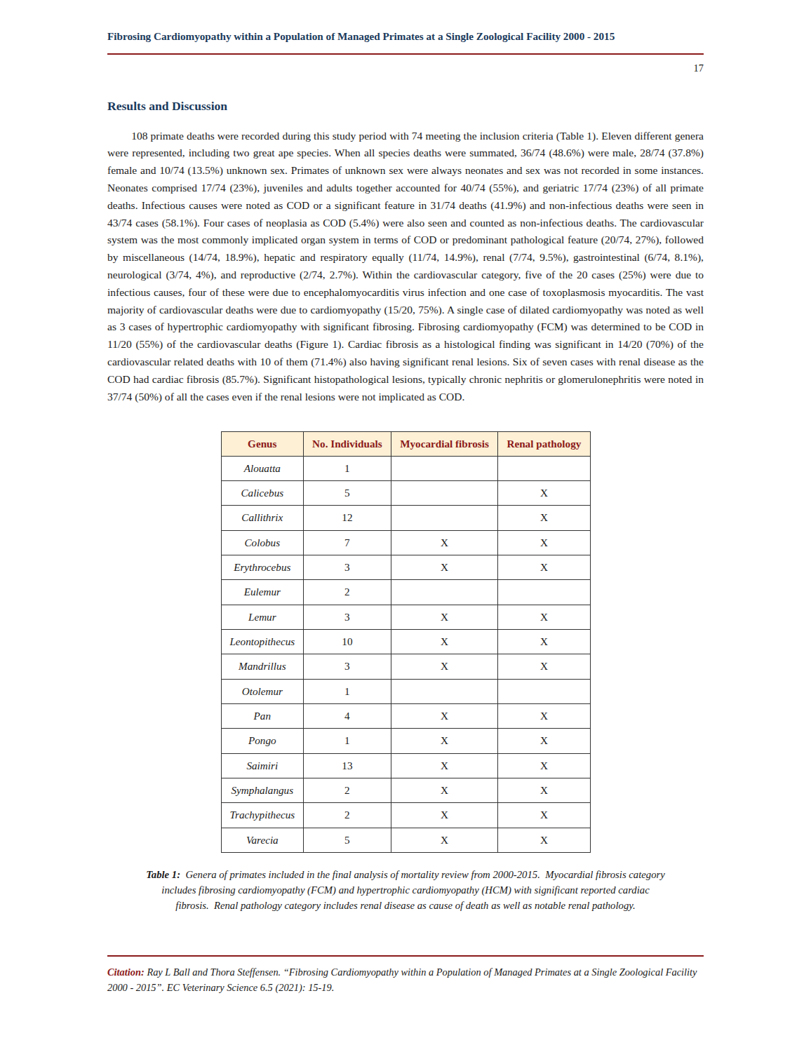Fibrosing Cardiomyopathy within a Population of Managed Primates at a Single Zoological Facility 2000 - 2015
17
Results and Discussion
108 primate deaths were recorded during this study period with 74 meeting the inclusion criteria (Table 1). Eleven different genera were represented, including two great ape species. When all species deaths were summated, 36/74 (48.6%) were male, 28/74 (37.8%) female and 10/74 (13.5%) unknown sex. Primates of unknown sex were always neonates and sex was not recorded in some instances. Neonates comprised 17/74 (23%), juveniles and adults together accounted for 40/74 (55%), and geriatric 17/74 (23%) of all primate deaths. Infectious causes were noted as COD or a significant feature in 31/74 deaths (41.9%) and non-infectious deaths were seen in 43/74 cases (58.1%). Four cases of neoplasia as COD (5.4%) were also seen and counted as non-infectious deaths. The cardiovascular system was the most commonly implicated organ system in terms of COD or predominant pathological feature (20/74, 27%), followed by miscellaneous (14/74, 18.9%), hepatic and respiratory equally (11/74, 14.9%), renal (7/74, 9.5%), gastrointestinal (6/74, 8.1%), neurological (3/74, 4%), and reproductive (2/74, 2.7%). Within the cardiovascular category, five of the 20 cases (25%) were due to infectious causes, four of these were due to encephalomyocarditis virus infection and one case of toxoplasmosis myocarditis. The vast majority of cardiovascular deaths were due to cardiomyopathy (15/20, 75%). A single case of dilated cardiomyopathy was noted as well as 3 cases of hypertrophic cardiomyopathy with significant fibrosing. Fibrosing cardiomyopathy (FCM) was determined to be COD in 11/20 (55%) of the cardiovascular deaths (Figure 1). Cardiac fibrosis as a histological finding was significant in 14/20 (70%) of the cardiovascular related deaths with 10 of them (71.4%) also having significant renal lesions. Six of seven cases with renal disease as the COD had cardiac fibrosis (85.7%). Significant histopathological lesions, typically chronic nephritis or glomerulonephritis were noted in 37/74 (50%) of all the cases even if the renal lesions were not implicated as COD.
| Genus | No. Individuals | Myocardial fibrosis | Renal pathology |
| --- | --- | --- | --- |
| Alouatta | 1 | | |
| Calicebus | 5 | | X |
| Callithrix | 12 | | X |
| Colobus | 7 | X | X |
| Erythrocebus | 3 | X | X |
| Eulemur | 2 | | |
| Lemur | 3 | X | X |
| Leontopithecus | 10 | X | X |
| Mandrillus | 3 | X | X |
| Otolemur | 1 | | |
| Pan | 4 | X | X |
| Pongo | 1 | X | X |
| Saimiri | 13 | X | X |
| Symphalangus | 2 | X | X |
| Trachypithecus | 2 | X | X |
| Varecia | 5 | X | X |
Table 1: Genera of primates included in the final analysis of mortality review from 2000-2015. Myocardial fibrosis category includes fibrosing cardiomyopathy (FCM) and hypertrophic cardiomyopathy (HCM) with significant reported cardiac fibrosis. Renal pathology category includes renal disease as cause of death as well as notable renal pathology.
Citation: Ray L Ball and Thora Steffensen. “Fibrosing Cardiomyopathy within a Population of Managed Primates at a Single Zoological Facility 2000 - 2015”. EC Veterinary Science 6.5 (2021): 15-19.